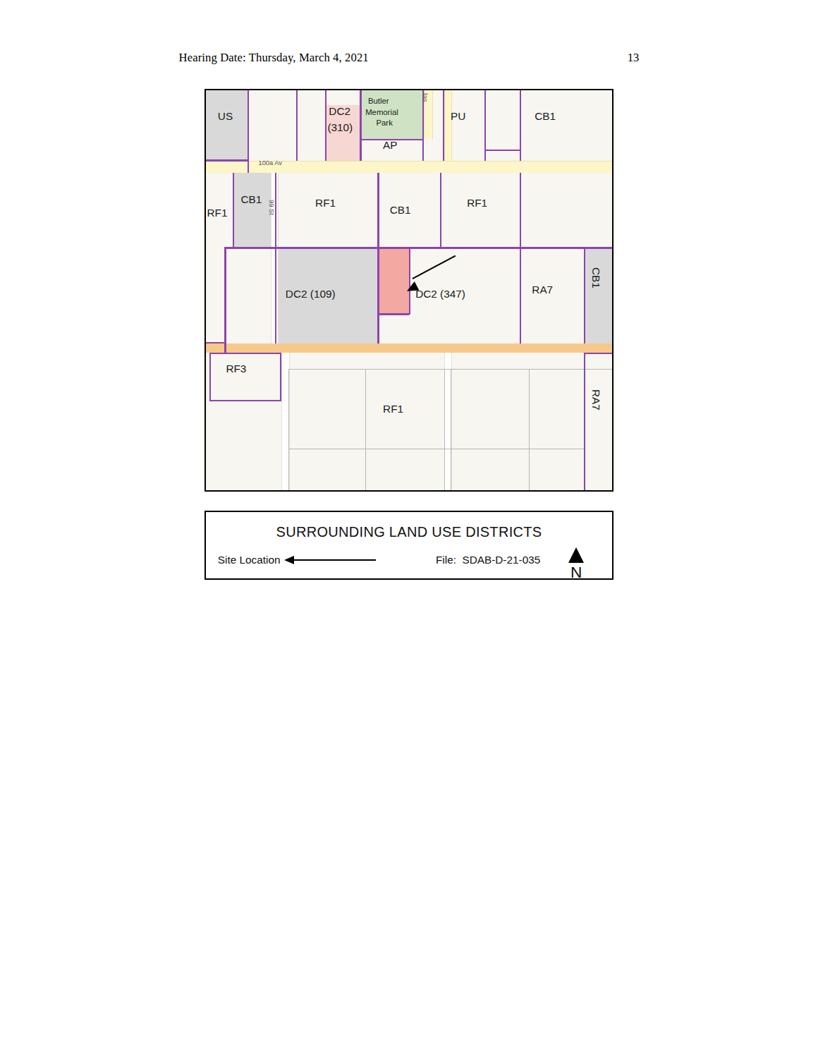Hearing Date: Thursday, March 4, 2021
13
US
DC2
(310)
Butler
Memorial
Park
AP
PU
CB1
Jas
100a Av
99 St
RF1
CB1
RF1
CB1
RF1
DC2 (109)
DC2 (347)
RA7
CB1
RF3
RF1
RA7
SURROUNDING LAND USE DISTRICTS
Site Location
File: SDAB-D-21-035
N